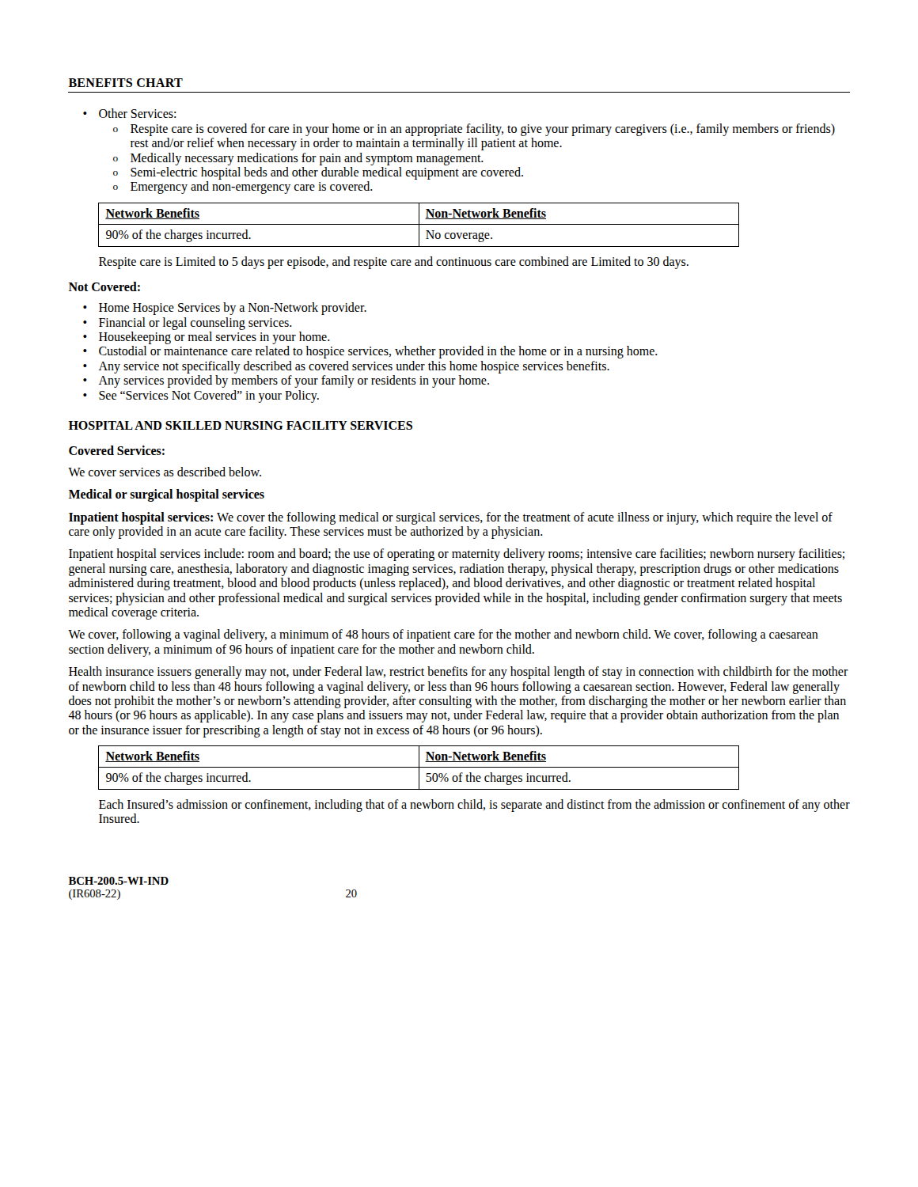BENEFITS CHART
Other Services:
Respite care is covered for care in your home or in an appropriate facility, to give your primary caregivers (i.e., family members or friends) rest and/or relief when necessary in order to maintain a terminally ill patient at home.
Medically necessary medications for pain and symptom management.
Semi-electric hospital beds and other durable medical equipment are covered.
Emergency and non-emergency care is covered.
| Network Benefits | Non-Network Benefits |
| --- | --- |
| 90% of the charges incurred. | No coverage. |
Respite care is Limited to 5 days per episode, and respite care and continuous care combined are Limited to 30 days.
Not Covered:
Home Hospice Services by a Non-Network provider.
Financial or legal counseling services.
Housekeeping or meal services in your home.
Custodial or maintenance care related to hospice services, whether provided in the home or in a nursing home.
Any service not specifically described as covered services under this home hospice services benefits.
Any services provided by members of your family or residents in your home.
See “Services Not Covered” in your Policy.
HOSPITAL AND SKILLED NURSING FACILITY SERVICES
Covered Services:
We cover services as described below.
Medical or surgical hospital services
Inpatient hospital services: We cover the following medical or surgical services, for the treatment of acute illness or injury, which require the level of care only provided in an acute care facility. These services must be authorized by a physician.
Inpatient hospital services include: room and board; the use of operating or maternity delivery rooms; intensive care facilities; newborn nursery facilities; general nursing care, anesthesia, laboratory and diagnostic imaging services, radiation therapy, physical therapy, prescription drugs or other medications administered during treatment, blood and blood products (unless replaced), and blood derivatives, and other diagnostic or treatment related hospital services; physician and other professional medical and surgical services provided while in the hospital, including gender confirmation surgery that meets medical coverage criteria.
We cover, following a vaginal delivery, a minimum of 48 hours of inpatient care for the mother and newborn child. We cover, following a caesarean section delivery, a minimum of 96 hours of inpatient care for the mother and newborn child.
Health insurance issuers generally may not, under Federal law, restrict benefits for any hospital length of stay in connection with childbirth for the mother of newborn child to less than 48 hours following a vaginal delivery, or less than 96 hours following a caesarean section. However, Federal law generally does not prohibit the mother’s or newborn’s attending provider, after consulting with the mother, from discharging the mother or her newborn earlier than 48 hours (or 96 hours as applicable). In any case plans and issuers may not, under Federal law, require that a provider obtain authorization from the plan or the insurance issuer for prescribing a length of stay not in excess of 48 hours (or 96 hours).
| Network Benefits | Non-Network Benefits |
| --- | --- |
| 90% of the charges incurred. | 50% of the charges incurred. |
Each Insured’s admission or confinement, including that of a newborn child, is separate and distinct from the admission or confinement of any other Insured.
BCH-200.5-WI-IND
(IR608-22)
20